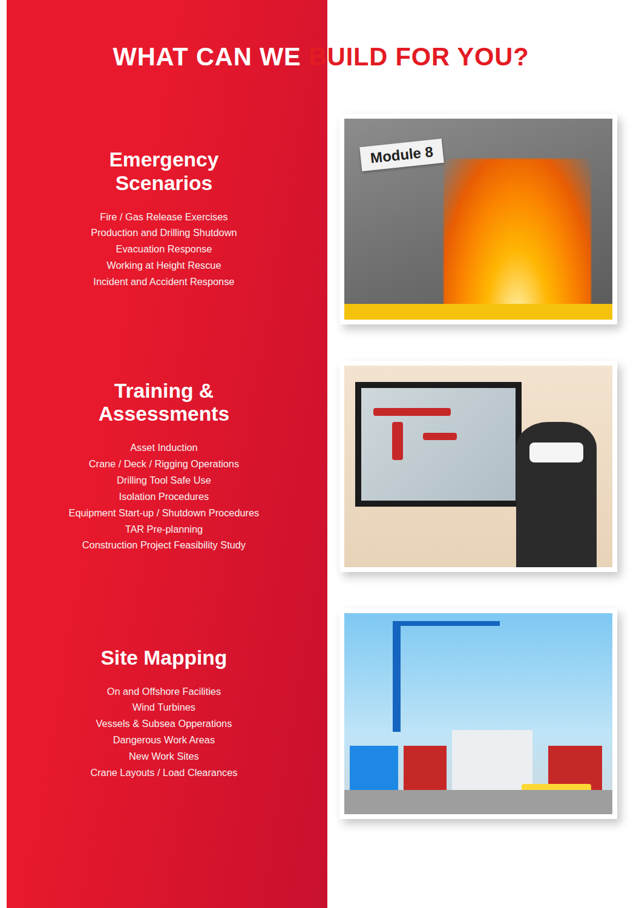What Can We Build For You?
Emergency
Scenarios
Fire / Gas Release Exercises
Production and Drilling Shutdown
Evacuation Response
Working at Height Rescue
Incident and Accident Response
Module 8
Training &
Assessments
Asset Induction
Crane / Deck / Rigging Operations
Drilling Tool Safe Use
Isolation Procedures
Equipment Start-up / Shutdown Procedures
TAR Pre-planning
Construction Project Feasibility Study
Site Mapping
On and Offshore Facilities
Wind Turbines
Vessels & Subsea Opperations
Dangerous Work Areas
New Work Sites
Crane Layouts / Load Clearances